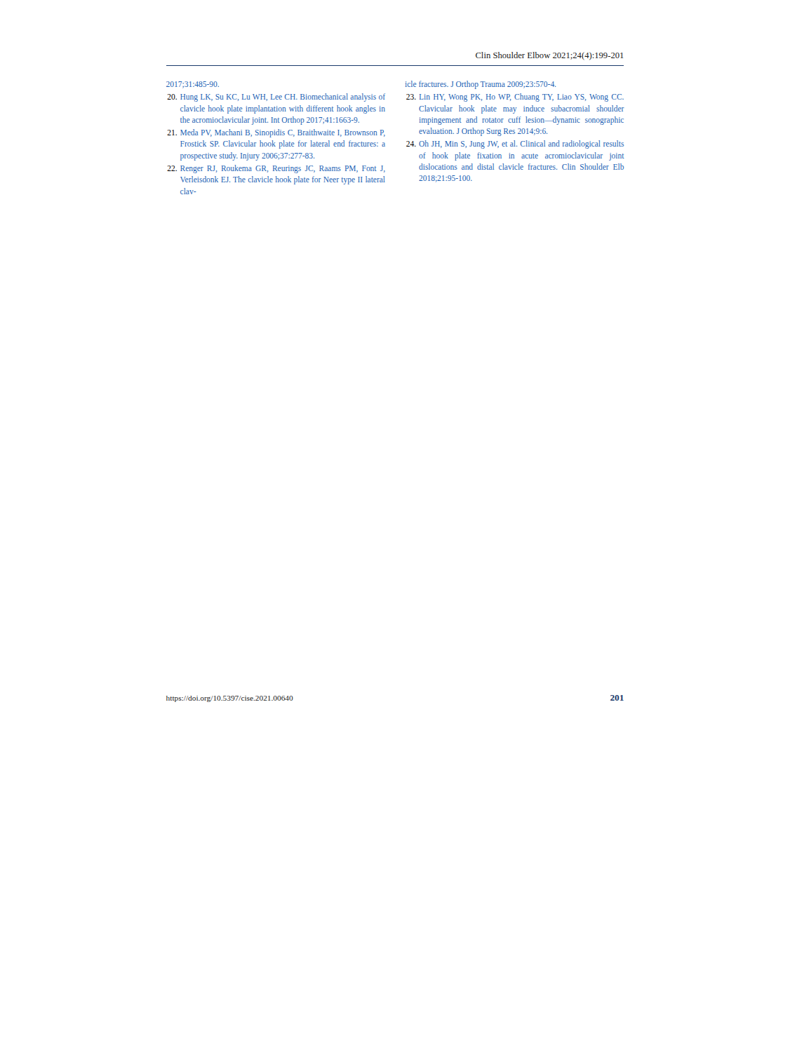Clin Shoulder Elbow 2021;24(4):199-201
2017;31:485-90.
20. Hung LK, Su KC, Lu WH, Lee CH. Biomechanical analysis of clavicle hook plate implantation with different hook angles in the acromioclavicular joint. Int Orthop 2017;41:1663-9.
21. Meda PV, Machani B, Sinopidis C, Braithwaite I, Brownson P, Frostick SP. Clavicular hook plate for lateral end fractures: a prospective study. Injury 2006;37:277-83.
22. Renger RJ, Roukema GR, Reurings JC, Raams PM, Font J, Verleisdonk EJ. The clavicle hook plate for Neer type II lateral clav-
icle fractures. J Orthop Trauma 2009;23:570-4.
23. Lin HY, Wong PK, Ho WP, Chuang TY, Liao YS, Wong CC. Clavicular hook plate may induce subacromial shoulder impingement and rotator cuff lesion—dynamic sonographic evaluation. J Orthop Surg Res 2014;9:6.
24. Oh JH, Min S, Jung JW, et al. Clinical and radiological results of hook plate fixation in acute acromioclavicular joint dislocations and distal clavicle fractures. Clin Shoulder Elb 2018;21:95-100.
https://doi.org/10.5397/cise.2021.00640 201